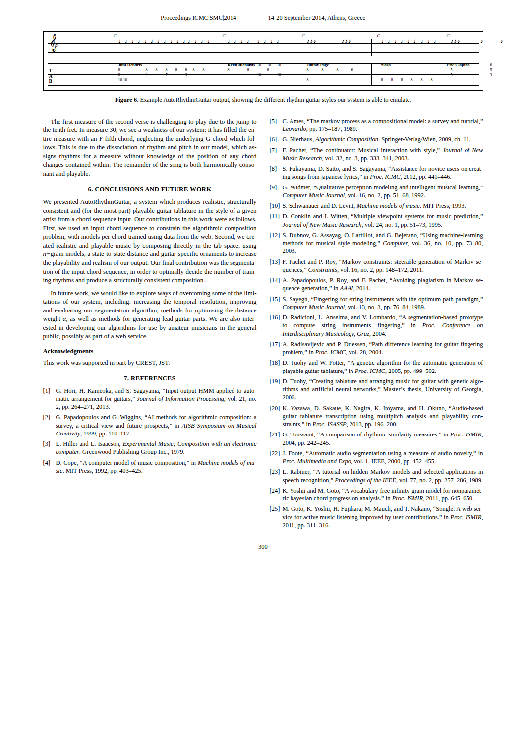Proceedings ICMC|SMC|2014 14-20 September 2014, Athens, Greece
𝄞
C C C C C
♩♩♩♩♩♩ ♩♩♩♩♩♩ ♩♩♩♩ ♩♩♩♩ ♩♩♩♩ ♪♪♪ ♪♪♪ ♩♩♩♩♩♩ ♩♩♩ ♪♪♪ ♪ ♪
Jimi Hendrix Keith Richards Jimmy Page Slash Eric Clapton
T
A
B
10 8 8 10 10 8 8 8 8 8 9 7 9 8 8 10 10 10 10 10 10 8 8 8 10 10 8 8 8 6 8 8 8 8 8 8 8 5 5 5 6 5 3
Figure 6. Example AutoRhythmGuitar output, showing the different rhythm guitar styles our system is able to emulate.
The first measure of the second verse is challenging to play due to the jump to the tenth fret. In measure 30, we see a weakness of our system: it has filled the entire measure with an F fifth chord, neglecting the underlying G chord which follows. This is due to the dissociation of rhythm and pitch in our model, which assigns rhythms for a measure without knowledge of the position of any chord changes contained within. The remainder of the song is both harmonically consonant and playable.
6. CONCLUSIONS AND FUTURE WORK
We presented AutoRhythmGuitar, a system which produces realistic, structurally consistent and (for the most part) playable guitar tablature in the style of a given artist from a chord sequence input. Our contributions in this work were as follows. First, we used an input chord sequence to constrain the algorithmic composition problem, with models per chord trained using data from the web. Second, we created realistic and playable music by composing directly in the tab space, using n−gram models, a state-to-state distance and guitar-specific ornaments to increase the playability and realism of our output. Our final contribution was the segmentation of the input chord sequence, in order to optimally decide the number of training rhythms and produce a structurally consistent composition.
In future work, we would like to explore ways of overcoming some of the limitations of our system, including: increasing the temporal resolution, improving and evaluating our segmentation algorithm, methods for optimising the distance weight α, as well as methods for generating lead guitar parts. We are also interested in developing our algorithms for use by amateur musicians in the general public, possibly as part of a web service.
Acknowledgments
This work was supported in part by CREST, JST.
7. REFERENCES
G. Hori, H. Kameoka, and S. Sagayama, “Input-output HMM applied to automatic arrangement for guitars,” Journal of Information Processing, vol. 21, no. 2, pp. 264–271, 2013.
G. Papadopoulos and G. Wiggins, “AI methods for algorithmic composition: a survey, a critical view and future prospects,” in AISB Symposium on Musical Creativity, 1999, pp. 110–117.
L. Hiller and L. Isaacson, Experimental Music; Composition with an electronic computer. Greenwood Publishing Group Inc., 1979.
D. Cope, “A computer model of music composition,” in Machine models of music. MIT Press, 1992, pp. 403–425.
C. Ames, “The markov process as a compositional model: a survey and tutorial,” Leonardo, pp. 175–187, 1989.
G. Nierhaus, Algorithmic Composition. Springer-Verlag/Wien, 2009, ch. 11.
F. Pachet, “The continuator: Musical interaction with style,” Journal of New Music Research, vol. 32, no. 3, pp. 333–341, 2003.
S. Fukayama, D. Saito, and S. Sagayama, “Assistance for novice users on creating songs from japanese lyrics,” in Proc. ICMC, 2012, pp. 441–446.
G. Widmer, “Qualitative perception modeling and intelligent musical learning,” Computer Music Journal, vol. 16, no. 2, pp. 51–68, 1992.
S. Schwanauer and D. Levitt, Machine models of music. MIT Press, 1993.
D. Conklin and I. Witten, “Multiple viewpoint systems for music prediction,” Journal of New Music Research, vol. 24, no. 1, pp. 51–73, 1995.
S. Dubnov, G. Assayag, O. Lartillot, and G. Bejerano, “Using machine-learning methods for musical style modeling,” Computer, vol. 36, no. 10, pp. 73–80, 2003.
F. Pachet and P. Roy, “Markov constraints: steerable generation of Markov sequences,” Constraints, vol. 16, no. 2, pp. 148–172, 2011.
A. Papadopoulos, P. Roy, and F. Pachet, “Avoiding plagiarism in Markov sequence generation,” in AAAI, 2014.
S. Sayegh, “Fingering for string instruments with the optimum path paradigm,” Computer Music Journal, vol. 13, no. 3, pp. 76–84, 1989.
D. Radicioni, L. Anselma, and V. Lombardo, “A segmentation-based prototype to compute string instruments fingering,” in Proc. Conference on Interdisciplinary Musicology, Graz, 2004.
A. Radisavljevic and P. Driessen, “Path difference learning for guitar fingering problem,” in Proc. ICMC, vol. 28, 2004.
D. Tuohy and W. Potter, “A genetic algorithm for the automatic generation of playable guitar tablature,” in Proc. ICMC, 2005, pp. 499–502.
D. Tuohy, “Creating tablature and arranging music for guitar with genetic algorithms and artificial neural networks,” Master’s thesis, University of Georgia, 2006.
K. Yazawa, D. Sakaue, K. Nagira, K. Itoyama, and H. Okuno, “Audio-based guitar tablature transcription using multipitch analysis and playability constraints,” in Proc. ISASSP, 2013, pp. 196–200.
G. Toussaint, “A comparison of rhythmic similarity measures.” in Proc. ISMIR, 2004, pp. 242–245.
J. Foote, “Automatic audio segmentation using a measure of audio novelty,” in Proc. Multimedia and Expo, vol. 1. IEEE, 2000, pp. 452–455.
L. Rabiner, “A tutorial on hidden Markov models and selected applications in speech recognition,” Proceedings of the IEEE, vol. 77, no. 2, pp. 257–286, 1989.
K. Yoshii and M. Goto, “A vocabulary-free infinity-gram model for nonparametric bayesian chord progression analysis.” in Proc. ISMIR, 2011, pp. 645–650.
M. Goto, K. Yoshii, H. Fujihara, M. Mauch, and T. Nakano, “Songle: A web service for active music listening improved by user contributions.” in Proc. ISMIR, 2011, pp. 311–316.
- 300 -